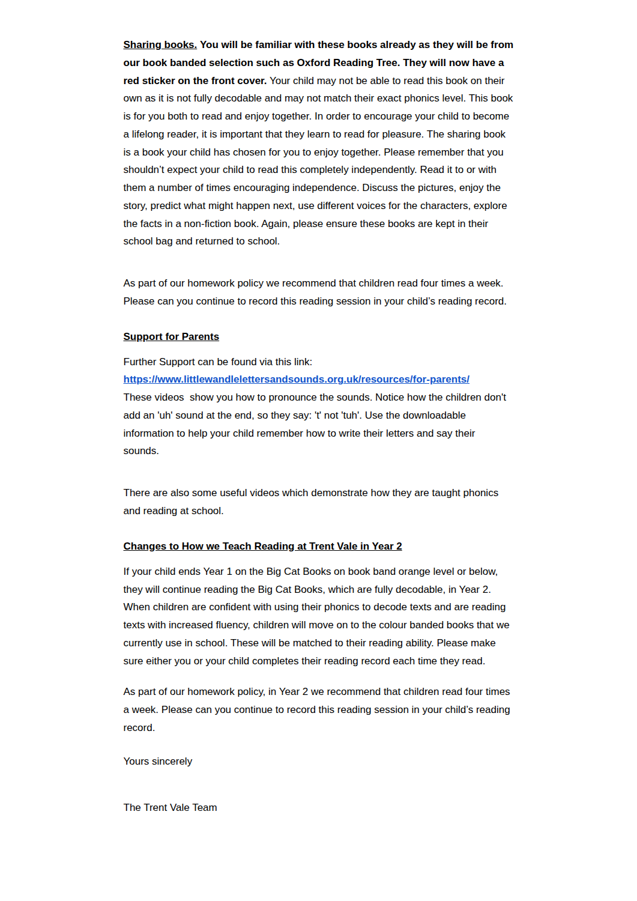Sharing books. You will be familiar with these books already as they will be from our book banded selection such as Oxford Reading Tree. They will now have a red sticker on the front cover. Your child may not be able to read this book on their own as it is not fully decodable and may not match their exact phonics level. This book is for you both to read and enjoy together. In order to encourage your child to become a lifelong reader, it is important that they learn to read for pleasure. The sharing book is a book your child has chosen for you to enjoy together. Please remember that you shouldn’t expect your child to read this completely independently. Read it to or with them a number of times encouraging independence. Discuss the pictures, enjoy the story, predict what might happen next, use different voices for the characters, explore the facts in a non-fiction book. Again, please ensure these books are kept in their school bag and returned to school.
As part of our homework policy we recommend that children read four times a week. Please can you continue to record this reading session in your child’s reading record.
Support for Parents
Further Support can be found via this link:
https://www.littlewandlelettersandsounds.org.uk/resources/for-parents/
These videos show you how to pronounce the sounds. Notice how the children don't add an 'uh' sound at the end, so they say: 't' not 'tuh'. Use the downloadable information to help your child remember how to write their letters and say their sounds.
There are also some useful videos which demonstrate how they are taught phonics and reading at school.
Changes to How we Teach Reading at Trent Vale in Year 2
If your child ends Year 1 on the Big Cat Books on book band orange level or below, they will continue reading the Big Cat Books, which are fully decodable, in Year 2. When children are confident with using their phonics to decode texts and are reading texts with increased fluency, children will move on to the colour banded books that we currently use in school. These will be matched to their reading ability. Please make sure either you or your child completes their reading record each time they read.
As part of our homework policy, in Year 2 we recommend that children read four times a week. Please can you continue to record this reading session in your child’s reading record.
Yours sincerely
The Trent Vale Team